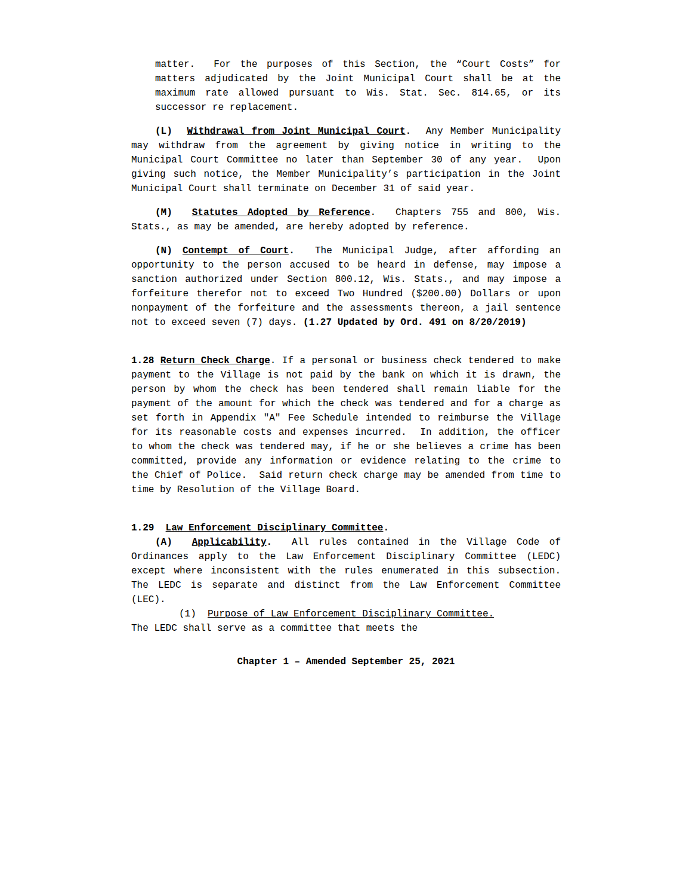matter. For the purposes of this Section, the “Court Costs” for matters adjudicated by the Joint Municipal Court shall be at the maximum rate allowed pursuant to Wis. Stat. Sec. 814.65, or its successor re replacement.
(L) Withdrawal from Joint Municipal Court. Any Member Municipality may withdraw from the agreement by giving notice in writing to the Municipal Court Committee no later than September 30 of any year. Upon giving such notice, the Member Municipality’s participation in the Joint Municipal Court shall terminate on December 31 of said year.
(M) Statutes Adopted by Reference. Chapters 755 and 800, Wis. Stats., as may be amended, are hereby adopted by reference.
(N) Contempt of Court. The Municipal Judge, after affording an opportunity to the person accused to be heard in defense, may impose a sanction authorized under Section 800.12, Wis. Stats., and may impose a forfeiture therefor not to exceed Two Hundred ($200.00) Dollars or upon nonpayment of the forfeiture and the assessments thereon, a jail sentence not to exceed seven (7) days. (1.27 Updated by Ord. 491 on 8/20/2019)
1.28 Return Check Charge. If a personal or business check tendered to make payment to the Village is not paid by the bank on which it is drawn, the person by whom the check has been tendered shall remain liable for the payment of the amount for which the check was tendered and for a charge as set forth in Appendix "A" Fee Schedule intended to reimburse the Village for its reasonable costs and expenses incurred. In addition, the officer to whom the check was tendered may, if he or she believes a crime has been committed, provide any information or evidence relating to the crime to the Chief of Police. Said return check charge may be amended from time to time by Resolution of the Village Board.
1.29 Law Enforcement Disciplinary Committee.
(A) Applicability. All rules contained in the Village Code of Ordinances apply to the Law Enforcement Disciplinary Committee (LEDC) except where inconsistent with the rules enumerated in this subsection. The LEDC is separate and distinct from the Law Enforcement Committee (LEC).
(1) Purpose of Law Enforcement Disciplinary Committee.
The LEDC shall serve as a committee that meets the
Chapter 1 – Amended September 25, 2021